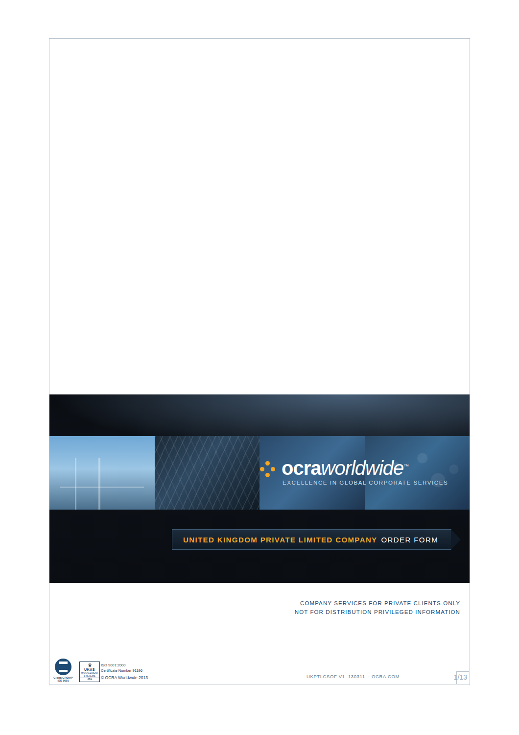ocra worldwide™
Excellence in Global Corporate Services
UNITED KINGDOM PRIVATE LIMITED COMPANY ORDER FORM
Company services for private clients only
Not for distribution privileged information
GlobalGROUP
ISO 9001
♛
UKAS
MANAGEMENT
SYSTEMS
039
ISO 9001:2000
Certificate Number 91196
© OCRA Worldwide 2013
UKPTLCSOF V1 130311 - OCRA.COM
1/13